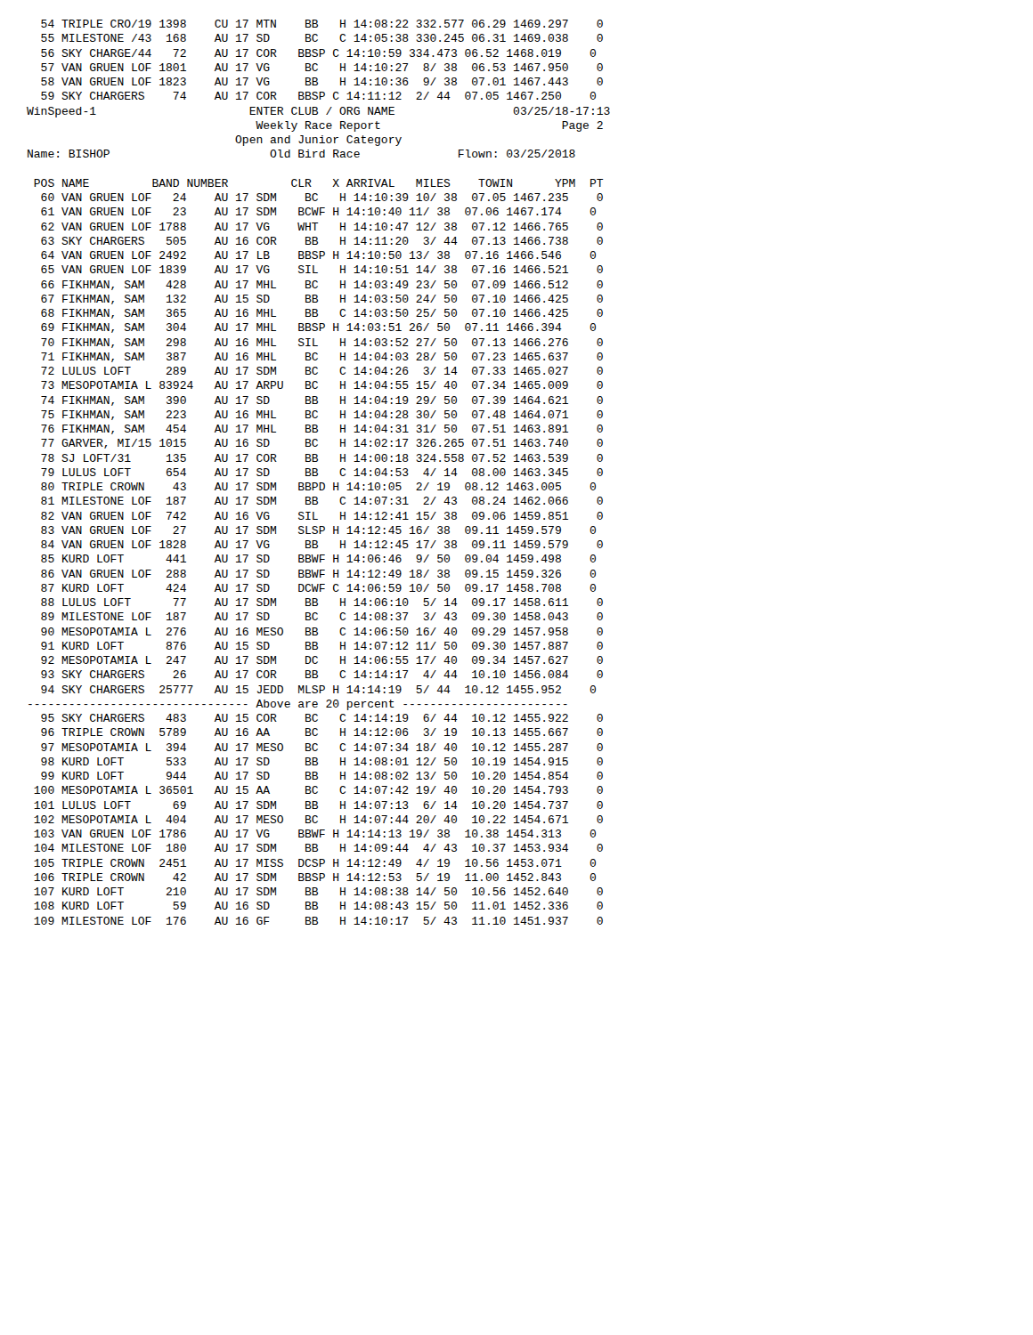54 TRIPLE CRO/19 1398    CU 17 MTN    BB   H 14:08:22 332.577 06.29 1469.297    0
  55 MILESTONE /43  168    AU 17 SD     BC   C 14:05:38 330.245 06.31 1469.038    0
  56 SKY CHARGE/44   72    AU 17 COR   BBSP C 14:10:59 334.473 06.52 1468.019    0
  57 VAN GRUEN LOF 1801    AU 17 VG     BC   H 14:10:27  8/ 38  06.53 1467.950    0
  58 VAN GRUEN LOF 1823    AU 17 VG     BB   H 14:10:36  9/ 38  07.01 1467.443    0
  59 SKY CHARGERS    74    AU 17 COR   BBSP C 14:11:12  2/ 44  07.05 1467.250    0
WinSpeed-1                      ENTER CLUB / ORG NAME                 03/25/18-17:13
                                 Weekly Race Report                          Page 2
                              Open and Junior Category
Name: BISHOP                       Old Bird Race              Flown: 03/25/2018

 POS NAME         BAND NUMBER         CLR   X ARRIVAL   MILES    TOWIN      YPM  PT
  60 VAN GRUEN LOF   24    AU 17 SDM    BC   H 14:10:39 10/ 38  07.05 1467.235    0
  61 VAN GRUEN LOF   23    AU 17 SDM   BCWF H 14:10:40 11/ 38  07.06 1467.174    0
  62 VAN GRUEN LOF 1788    AU 17 VG    WHT   H 14:10:47 12/ 38  07.12 1466.765    0
  63 SKY CHARGERS   505    AU 16 COR    BB   H 14:11:20  3/ 44  07.13 1466.738    0
  64 VAN GRUEN LOF 2492    AU 17 LB    BBSP H 14:10:50 13/ 38  07.16 1466.546    0
  65 VAN GRUEN LOF 1839    AU 17 VG    SIL   H 14:10:51 14/ 38  07.16 1466.521    0
  66 FIKHMAN, SAM   428    AU 17 MHL    BC   H 14:03:49 23/ 50  07.09 1466.512    0
  67 FIKHMAN, SAM   132    AU 15 SD     BB   H 14:03:50 24/ 50  07.10 1466.425    0
  68 FIKHMAN, SAM   365    AU 16 MHL    BB   C 14:03:50 25/ 50  07.10 1466.425    0
  69 FIKHMAN, SAM   304    AU 17 MHL   BBSP H 14:03:51 26/ 50  07.11 1466.394    0
  70 FIKHMAN, SAM   298    AU 16 MHL   SIL   H 14:03:52 27/ 50  07.13 1466.276    0
  71 FIKHMAN, SAM   387    AU 16 MHL    BC   H 14:04:03 28/ 50  07.23 1465.637    0
  72 LULUS LOFT     289    AU 17 SDM    BC   C 14:04:26  3/ 14  07.33 1465.027    0
  73 MESOPOTAMIA L 83924   AU 17 ARPU   BC   H 14:04:55 15/ 40  07.34 1465.009    0
  74 FIKHMAN, SAM   390    AU 17 SD     BB   H 14:04:19 29/ 50  07.39 1464.621    0
  75 FIKHMAN, SAM   223    AU 16 MHL    BC   H 14:04:28 30/ 50  07.48 1464.071    0
  76 FIKHMAN, SAM   454    AU 17 MHL    BB   H 14:04:31 31/ 50  07.51 1463.891    0
  77 GARVER, MI/15 1015    AU 16 SD     BC   H 14:02:17 326.265 07.51 1463.740    0
  78 SJ LOFT/31     135    AU 17 COR    BB   H 14:00:18 324.558 07.52 1463.539    0
  79 LULUS LOFT     654    AU 17 SD     BB   C 14:04:53  4/ 14  08.00 1463.345    0
  80 TRIPLE CROWN    43    AU 17 SDM   BBPD H 14:10:05  2/ 19  08.12 1463.005    0
  81 MILESTONE LOF  187    AU 17 SDM    BB   C 14:07:31  2/ 43  08.24 1462.066    0
  82 VAN GRUEN LOF  742    AU 16 VG    SIL   H 14:12:41 15/ 38  09.06 1459.851    0
  83 VAN GRUEN LOF   27    AU 17 SDM   SLSP H 14:12:45 16/ 38  09.11 1459.579    0
  84 VAN GRUEN LOF 1828    AU 17 VG     BB   H 14:12:45 17/ 38  09.11 1459.579    0
  85 KURD LOFT      441    AU 17 SD    BBWF H 14:06:46  9/ 50  09.04 1459.498    0
  86 VAN GRUEN LOF  288    AU 17 SD    BBWF H 14:12:49 18/ 38  09.15 1459.326    0
  87 KURD LOFT      424    AU 17 SD    DCWF C 14:06:59 10/ 50  09.17 1458.708    0
  88 LULUS LOFT      77    AU 17 SDM    BB   H 14:06:10  5/ 14  09.17 1458.611    0
  89 MILESTONE LOF  187    AU 17 SD     BC   C 14:08:37  3/ 43  09.30 1458.043    0
  90 MESOPOTAMIA L  276    AU 16 MESO   BB   C 14:06:50 16/ 40  09.29 1457.958    0
  91 KURD LOFT      876    AU 15 SD     BB   H 14:07:12 11/ 50  09.30 1457.887    0
  92 MESOPOTAMIA L  247    AU 17 SDM    DC   H 14:06:55 17/ 40  09.34 1457.627    0
  93 SKY CHARGERS    26    AU 17 COR    BB   C 14:14:17  4/ 44  10.10 1456.084    0
  94 SKY CHARGERS  25777   AU 15 JEDD  MLSP H 14:14:19  5/ 44  10.12 1455.952    0
-------------------------------- Above are 20 percent ------------------------
  95 SKY CHARGERS   483    AU 15 COR    BC   C 14:14:19  6/ 44  10.12 1455.922    0
  96 TRIPLE CROWN  5789    AU 16 AA     BC   H 14:12:06  3/ 19  10.13 1455.667    0
  97 MESOPOTAMIA L  394    AU 17 MESO   BC   C 14:07:34 18/ 40  10.12 1455.287    0
  98 KURD LOFT      533    AU 17 SD     BB   H 14:08:01 12/ 50  10.19 1454.915    0
  99 KURD LOFT      944    AU 17 SD     BB   H 14:08:02 13/ 50  10.20 1454.854    0
 100 MESOPOTAMIA L 36501   AU 15 AA     BC   C 14:07:42 19/ 40  10.20 1454.793    0
 101 LULUS LOFT      69    AU 17 SDM    BB   H 14:07:13  6/ 14  10.20 1454.737    0
 102 MESOPOTAMIA L  404    AU 17 MESO   BC   H 14:07:44 20/ 40  10.22 1454.671    0
 103 VAN GRUEN LOF 1786    AU 17 VG    BBWF H 14:14:13 19/ 38  10.38 1454.313    0
 104 MILESTONE LOF  180    AU 17 SDM    BB   H 14:09:44  4/ 43  10.37 1453.934    0
 105 TRIPLE CROWN  2451    AU 17 MISS  DCSP H 14:12:49  4/ 19  10.56 1453.071    0
 106 TRIPLE CROWN    42    AU 17 SDM   BBSP H 14:12:53  5/ 19  11.00 1452.843    0
 107 KURD LOFT      210    AU 17 SDM    BB   H 14:08:38 14/ 50  10.56 1452.640    0
 108 KURD LOFT       59    AU 16 SD     BB   H 14:08:43 15/ 50  11.01 1452.336    0
 109 MILESTONE LOF  176    AU 16 GF     BB   H 14:10:17  5/ 43  11.10 1451.937    0